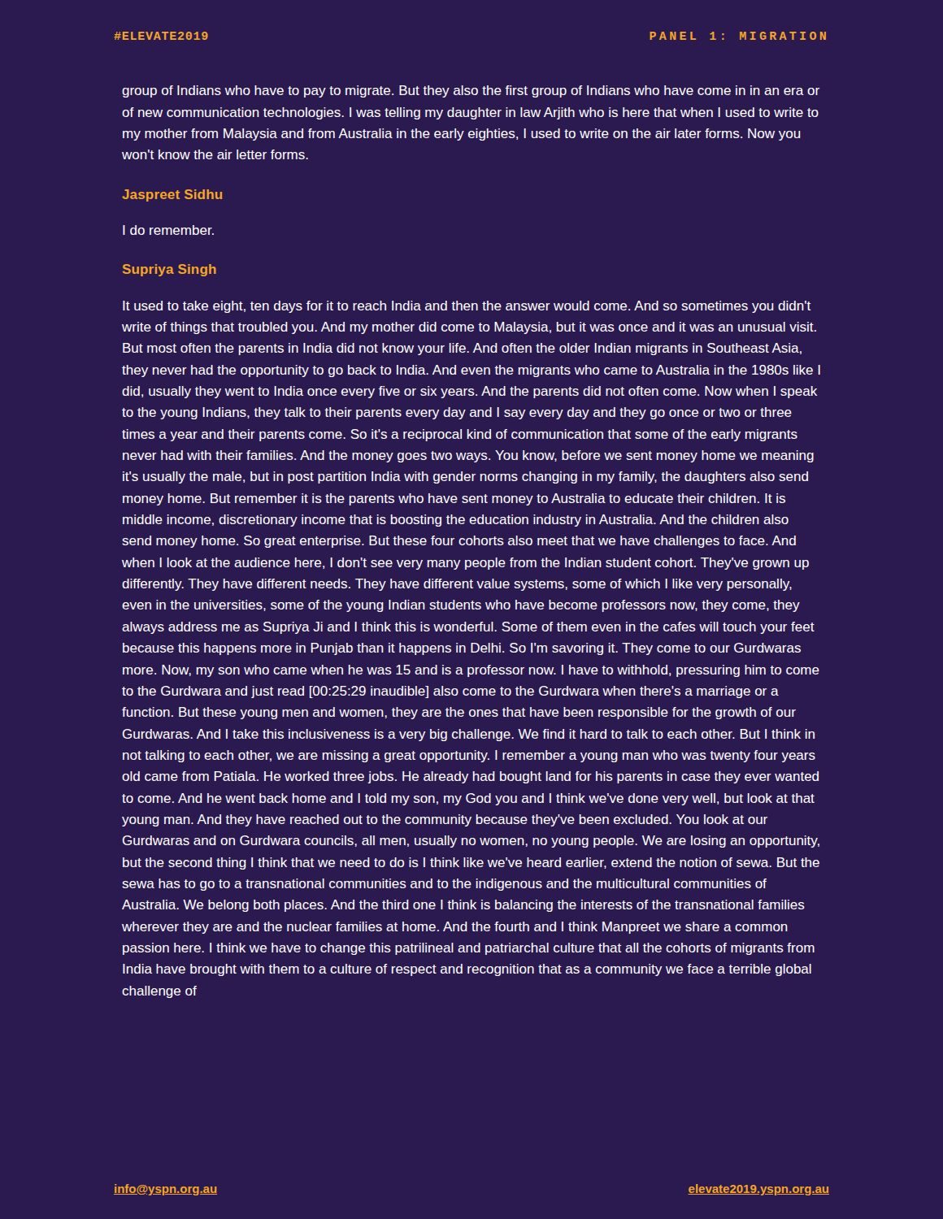#ELEVATE2019
PANEL 1: MIGRATION
group of Indians who have to pay to migrate. But they also the first group of Indians who have come in in an era or of new communication technologies. I was telling my daughter in law Arjith who is here that when I used to write to my mother from Malaysia and from Australia in the early eighties, I used to write on the air later forms. Now you won't know the air letter forms.
Jaspreet Sidhu
I do remember.
Supriya Singh
It used to take eight, ten days for it to reach India and then the answer would come. And so sometimes you didn't write of things that troubled you. And my mother did come to Malaysia, but it was once and it was an unusual visit. But most often the parents in India did not know your life. And often the older Indian migrants in Southeast Asia, they never had the opportunity to go back to India. And even the migrants who came to Australia in the 1980s like I did, usually they went to India once every five or six years. And the parents did not often come. Now when I speak to the young Indians, they talk to their parents every day and I say every day and they go once or two or three times a year and their parents come. So it's a reciprocal kind of communication that some of the early migrants never had with their families. And the money goes two ways. You know, before we sent money home we meaning it's usually the male, but in post partition India with gender norms changing in my family, the daughters also send money home. But remember it is the parents who have sent money to Australia to educate their children. It is middle income, discretionary income that is boosting the education industry in Australia. And the children also send money home. So great enterprise. But these four cohorts also meet that we have challenges to face. And when I look at the audience here, I don't see very many people from the Indian student cohort. They've grown up differently. They have different needs. They have different value systems, some of which I like very personally, even in the universities, some of the young Indian students who have become professors now, they come, they always address me as Supriya Ji and I think this is wonderful. Some of them even in the cafes will touch your feet because this happens more in Punjab than it happens in Delhi. So I'm savoring it. They come to our Gurdwaras more. Now, my son who came when he was 15 and is a professor now. I have to withhold, pressuring him to come to the Gurdwara and just read [00:25:29 inaudible] also come to the Gurdwara when there's a marriage or a function. But these young men and women, they are the ones that have been responsible for the growth of our Gurdwaras. And I take this inclusiveness is a very big challenge. We find it hard to talk to each other. But I think in not talking to each other, we are missing a great opportunity. I remember a young man who was twenty four years old came from Patiala. He worked three jobs. He already had bought land for his parents in case they ever wanted to come. And he went back home and I told my son, my God you and I think we've done very well, but look at that young man. And they have reached out to the community because they've been excluded. You look at our Gurdwaras and on Gurdwara councils, all men, usually no women, no young people. We are losing an opportunity, but the second thing I think that we need to do is I think like we've heard earlier, extend the notion of sewa. But the sewa has to go to a transnational communities and to the indigenous and the multicultural communities of Australia. We belong both places. And the third one I think is balancing the interests of the transnational families wherever they are and the nuclear families at home. And the fourth and I think Manpreet we share a common passion here. I think we have to change this patrilineal and patriarchal culture that all the cohorts of migrants from India have brought with them to a culture of respect and recognition that as a community we face a terrible global challenge of
info@yspn.org.au
elevate2019.yspn.org.au